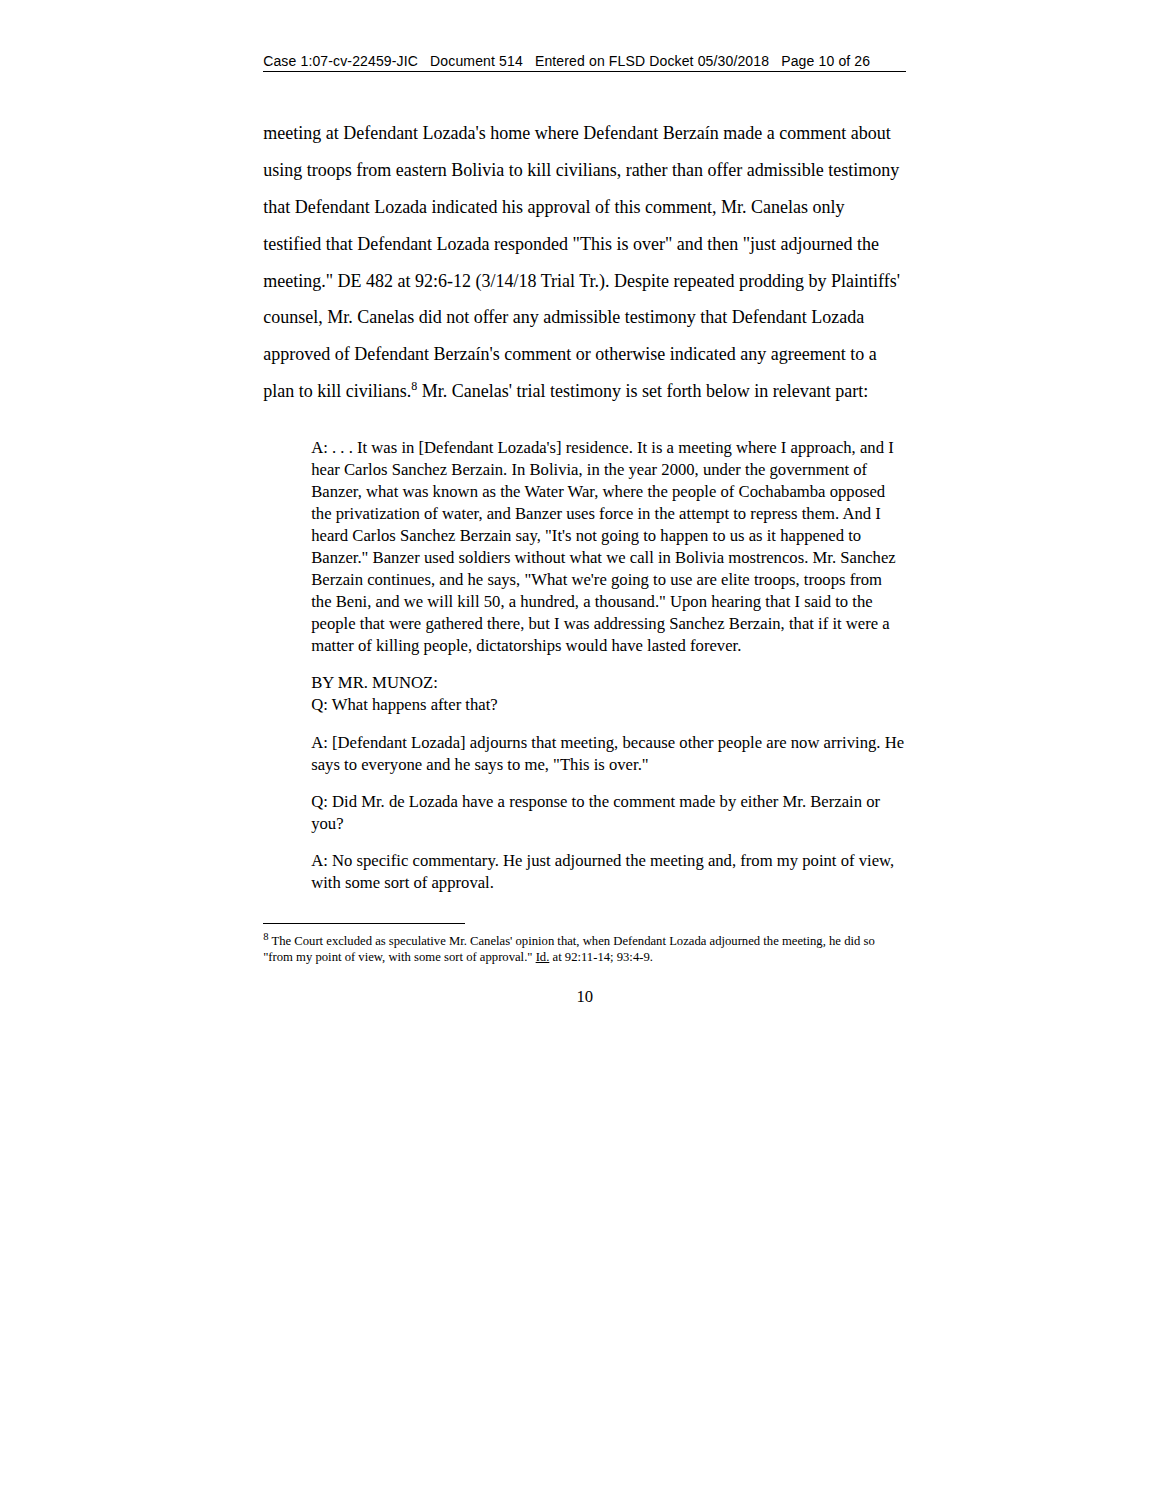Case 1:07-cv-22459-JIC Document 514 Entered on FLSD Docket 05/30/2018 Page 10 of 26
meeting at Defendant Lozada's home where Defendant Berzaín made a comment about using troops from eastern Bolivia to kill civilians, rather than offer admissible testimony that Defendant Lozada indicated his approval of this comment, Mr. Canelas only testified that Defendant Lozada responded "This is over" and then "just adjourned the meeting." DE 482 at 92:6-12 (3/14/18 Trial Tr.). Despite repeated prodding by Plaintiffs' counsel, Mr. Canelas did not offer any admissible testimony that Defendant Lozada approved of Defendant Berzaín's comment or otherwise indicated any agreement to a plan to kill civilians.8 Mr. Canelas' trial testimony is set forth below in relevant part:
A: . . . It was in [Defendant Lozada's] residence. It is a meeting where I approach, and I hear Carlos Sanchez Berzain. In Bolivia, in the year 2000, under the government of Banzer, what was known as the Water War, where the people of Cochabamba opposed the privatization of water, and Banzer uses force in the attempt to repress them. And I heard Carlos Sanchez Berzain say, "It's not going to happen to us as it happened to Banzer." Banzer used soldiers without what we call in Bolivia mostrencos. Mr. Sanchez Berzain continues, and he says, "What we're going to use are elite troops, troops from the Beni, and we will kill 50, a hundred, a thousand." Upon hearing that I said to the people that were gathered there, but I was addressing Sanchez Berzain, that if it were a matter of killing people, dictatorships would have lasted forever.
BY MR. MUNOZ:
Q: What happens after that?
A: [Defendant Lozada] adjourns that meeting, because other people are now arriving. He says to everyone and he says to me, "This is over."
Q: Did Mr. de Lozada have a response to the comment made by either Mr. Berzain or you?
A: No specific commentary. He just adjourned the meeting and, from my point of view, with some sort of approval.
8 The Court excluded as speculative Mr. Canelas' opinion that, when Defendant Lozada adjourned the meeting, he did so "from my point of view, with some sort of approval." Id. at 92:11-14; 93:4-9.
10